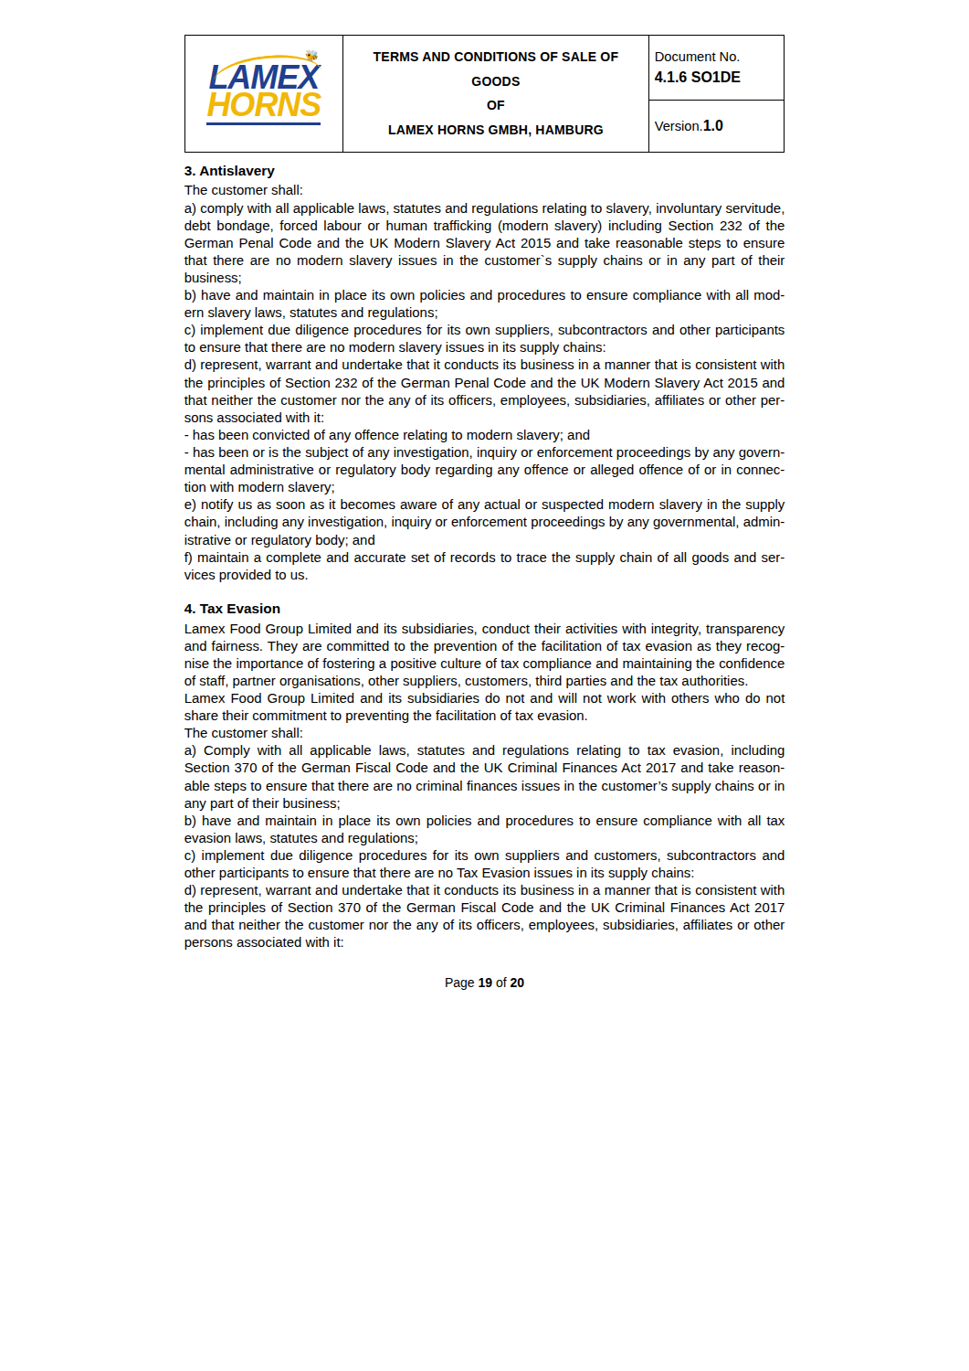| 🐝 LAMEX HORNS | TERMS AND CONDITIONS OF SALE OF GOODS OF LAMEX HORNS GMBH, HAMBURG | Document No. 4.1.6 SO1DE |
| Version. 1.0 |
3. Antislavery
The customer shall:
a) comply with all applicable laws, statutes and regulations relating to slavery, involuntary servitude, debt bondage, forced labour or human trafficking (modern slavery) including Section 232 of the German Penal Code and the UK Modern Slavery Act 2015 and take reasonable steps to ensure that there are no modern slavery issues in the customer`s supply chains or in any part of their business;
b) have and maintain in place its own policies and procedures to ensure compliance with all modern slavery laws, statutes and regulations;
c) implement due diligence procedures for its own suppliers, subcontractors and other participants to ensure that there are no modern slavery issues in its supply chains:
d) represent, warrant and undertake that it conducts its business in a manner that is consistent with the principles of Section 232 of the German Penal Code and the UK Modern Slavery Act 2015 and that neither the customer nor the any of its officers, employees, subsidiaries, affiliates or other persons associated with it:
- has been convicted of any offence relating to modern slavery; and
- has been or is the subject of any investigation, inquiry or enforcement proceedings by any governmental administrative or regulatory body regarding any offence or alleged offence of or in connection with modern slavery;
e) notify us as soon as it becomes aware of any actual or suspected modern slavery in the supply chain, including any investigation, inquiry or enforcement proceedings by any governmental, administrative or regulatory body; and
f) maintain a complete and accurate set of records to trace the supply chain of all goods and services provided to us.
4. Tax Evasion
Lamex Food Group Limited and its subsidiaries, conduct their activities with integrity, transparency and fairness. They are committed to the prevention of the facilitation of tax evasion as they recognise the importance of fostering a positive culture of tax compliance and maintaining the confidence of staff, partner organisations, other suppliers, customers, third parties and the tax authorities.
Lamex Food Group Limited and its subsidiaries do not and will not work with others who do not share their commitment to preventing the facilitation of tax evasion.
The customer shall:
a) Comply with all applicable laws, statutes and regulations relating to tax evasion, including Section 370 of the German Fiscal Code and the UK Criminal Finances Act 2017 and take reasonable steps to ensure that there are no criminal finances issues in the customer’s supply chains or in any part of their business;
b) have and maintain in place its own policies and procedures to ensure compliance with all tax evasion laws, statutes and regulations;
c) implement due diligence procedures for its own suppliers and customers, subcontractors and other participants to ensure that there are no Tax Evasion issues in its supply chains:
d) represent, warrant and undertake that it conducts its business in a manner that is consistent with the principles of Section 370 of the German Fiscal Code and the UK Criminal Finances Act 2017 and that neither the customer nor the any of its officers, employees, subsidiaries, affiliates or other persons associated with it:
Page 19 of 20